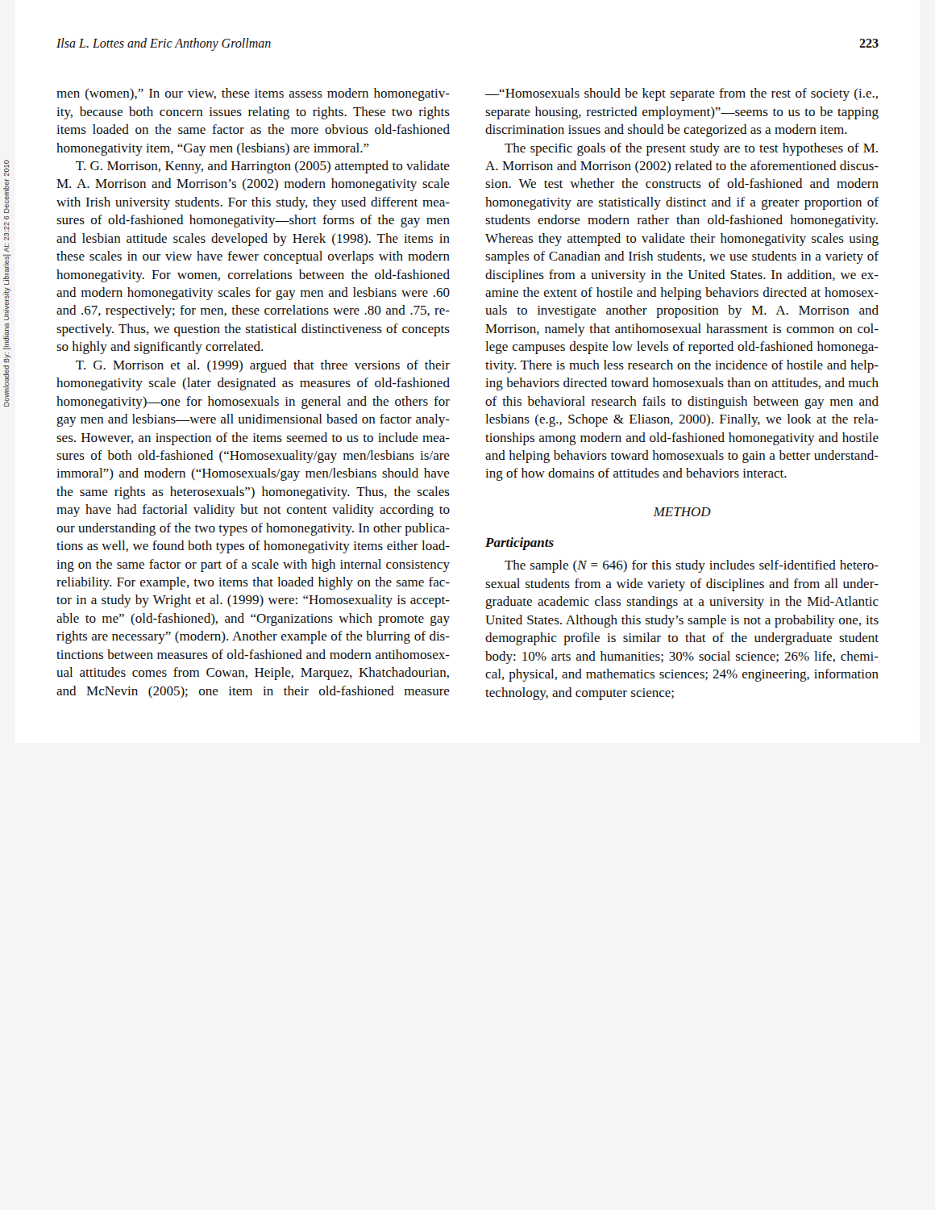Downloaded By: [Indiana University Libraries] At: 23:22 6 December 2010
Ilsa L. Lottes and Eric Anthony Grollman 223
men (women),” In our view, these items assess modern homonegativity, because both concern issues relating to rights. These two rights items loaded on the same factor as the more obvious old-fashioned homonegativity item, “Gay men (lesbians) are immoral.”
T. G. Morrison, Kenny, and Harrington (2005) attempted to validate M. A. Morrison and Morrison’s (2002) modern homonegativity scale with Irish university students. For this study, they used different measures of old-fashioned homonegativity—short forms of the gay men and lesbian attitude scales developed by Herek (1998). The items in these scales in our view have fewer conceptual overlaps with modern homonegativity. For women, correlations between the old-fashioned and modern homonegativity scales for gay men and lesbians were .60 and .67, respectively; for men, these correlations were .80 and .75, respectively. Thus, we question the statistical distinctiveness of concepts so highly and significantly correlated.
T. G. Morrison et al. (1999) argued that three versions of their homonegativity scale (later designated as measures of old-fashioned homonegativity)—one for homosexuals in general and the others for gay men and lesbians—were all unidimensional based on factor analyses. However, an inspection of the items seemed to us to include measures of both old-fashioned (“Homosexuality/gay men/lesbians is/are immoral”) and modern (“Homosexuals/gay men/lesbians should have the same rights as heterosexuals”) homonegativity. Thus, the scales may have had factorial validity but not content validity according to our understanding of the two types of homonegativity. In other publications as well, we found both types of homonegativity items either loading on the same factor or part of a scale with high internal consistency reliability. For example, two items that loaded highly on the same factor in a study by Wright et al. (1999) were: “Homosexuality is acceptable to me” (old-fashioned), and “Organizations which promote gay rights are necessary” (modern). Another example of the blurring of distinctions between measures of old-fashioned and modern antihomosexual attitudes comes from Cowan, Heiple, Marquez, Khatchadourian, and McNevin (2005); one item in their old-fashioned measure—“Homosexuals should be kept separate from the rest of society (i.e., separate housing, restricted employment)”—seems to us to be tapping discrimination issues and should be categorized as a modern item.
The specific goals of the present study are to test hypotheses of M. A. Morrison and Morrison (2002) related to the aforementioned discussion. We test whether the constructs of old-fashioned and modern homonegativity are statistically distinct and if a greater proportion of students endorse modern rather than old-fashioned homonegativity. Whereas they attempted to validate their homonegativity scales using samples of Canadian and Irish students, we use students in a variety of disciplines from a university in the United States. In addition, we examine the extent of hostile and helping behaviors directed at homosexuals to investigate another proposition by M. A. Morrison and Morrison, namely that antihomosexual harassment is common on college campuses despite low levels of reported old-fashioned homonegativity. There is much less research on the incidence of hostile and helping behaviors directed toward homosexuals than on attitudes, and much of this behavioral research fails to distinguish between gay men and lesbians (e.g., Schope & Eliason, 2000). Finally, we look at the relationships among modern and old-fashioned homonegativity and hostile and helping behaviors toward homosexuals to gain a better understanding of how domains of attitudes and behaviors interact.
METHOD
Participants
The sample (N = 646) for this study includes self-identified heterosexual students from a wide variety of disciplines and from all undergraduate academic class standings at a university in the Mid-Atlantic United States. Although this study’s sample is not a probability one, its demographic profile is similar to that of the undergraduate student body: 10% arts and humanities; 30% social science; 26% life, chemical, physical, and mathematics sciences; 24% engineering, information technology, and computer science;